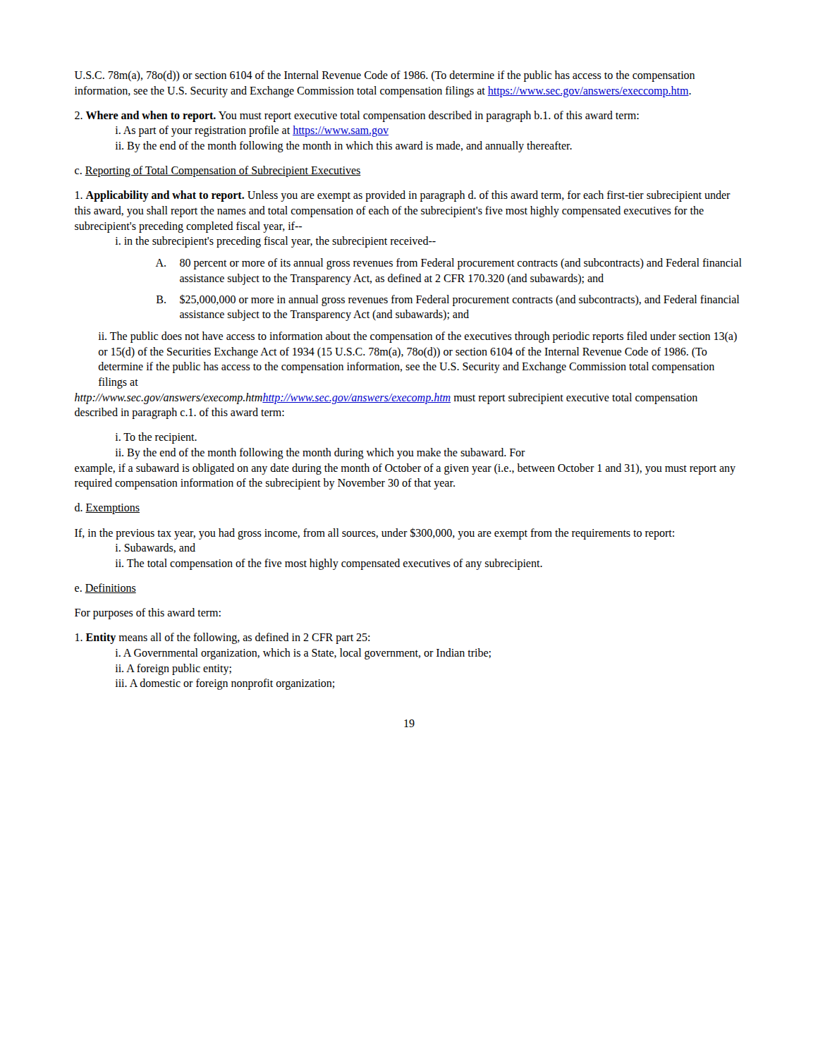U.S.C. 78m(a), 78o(d)) or section 6104 of the Internal Revenue Code of 1986. (To determine if the public has access to the compensation information, see the U.S. Security and Exchange Commission total compensation filings at https://www.sec.gov/answers/execcomp.htm.
2. Where and when to report. You must report executive total compensation described in paragraph b.1. of this award term:
i. As part of your registration profile at https://www.sam.gov
ii. By the end of the month following the month in which this award is made, and annually thereafter.
c. Reporting of Total Compensation of Subrecipient Executives
1. Applicability and what to report. Unless you are exempt as provided in paragraph d. of this award term, for each first-tier subrecipient under this award, you shall report the names and total compensation of each of the subrecipient's five most highly compensated executives for the subrecipient's preceding completed fiscal year, if--
i. in the subrecipient's preceding fiscal year, the subrecipient received--
80 percent or more of its annual gross revenues from Federal procurement contracts (and subcontracts) and Federal financial assistance subject to the Transparency Act, as defined at 2 CFR 170.320 (and subawards); and
$25,000,000 or more in annual gross revenues from Federal procurement contracts (and subcontracts), and Federal financial assistance subject to the Transparency Act (and subawards); and
ii. The public does not have access to information about the compensation of the executives through periodic reports filed under section 13(a) or 15(d) of the Securities Exchange Act of 1934 (15 U.S.C. 78m(a), 78o(d)) or section 6104 of the Internal Revenue Code of 1986. (To determine if the public has access to the compensation information, see the U.S. Security and Exchange Commission total compensation filings at
http://www.sec.gov/answers/execomp.htm http://www.sec.gov/answers/execomp.htm must report subrecipient executive total compensation described in paragraph c.1. of this award term:
i. To the recipient.
ii. By the end of the month following the month during which you make the subaward. For
example, if a subaward is obligated on any date during the month of October of a given year (i.e., between October 1 and 31), you must report any required compensation information of the subrecipient by November 30 of that year.
d. Exemptions
If, in the previous tax year, you had gross income, from all sources, under $300,000, you are exempt from the requirements to report:
i. Subawards, and
ii. The total compensation of the five most highly compensated executives of any subrecipient.
e. Definitions
For purposes of this award term:
1. Entity means all of the following, as defined in 2 CFR part 25:
i. A Governmental organization, which is a State, local government, or Indian tribe;
ii. A foreign public entity;
iii. A domestic or foreign nonprofit organization;
19